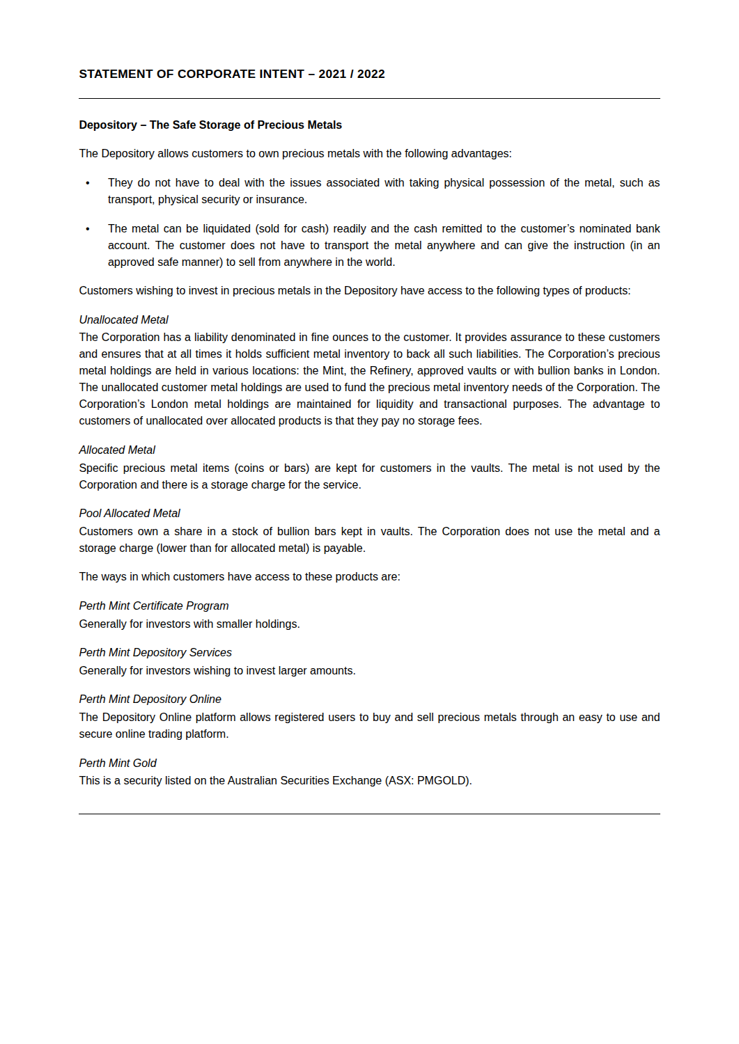STATEMENT OF CORPORATE INTENT – 2021 / 2022
Depository – The Safe Storage of Precious Metals
The Depository allows customers to own precious metals with the following advantages:
They do not have to deal with the issues associated with taking physical possession of the metal, such as transport, physical security or insurance.
The metal can be liquidated (sold for cash) readily and the cash remitted to the customer’s nominated bank account. The customer does not have to transport the metal anywhere and can give the instruction (in an approved safe manner) to sell from anywhere in the world.
Customers wishing to invest in precious metals in the Depository have access to the following types of products:
Unallocated Metal
The Corporation has a liability denominated in fine ounces to the customer. It provides assurance to these customers and ensures that at all times it holds sufficient metal inventory to back all such liabilities. The Corporation’s precious metal holdings are held in various locations: the Mint, the Refinery, approved vaults or with bullion banks in London. The unallocated customer metal holdings are used to fund the precious metal inventory needs of the Corporation. The Corporation’s London metal holdings are maintained for liquidity and transactional purposes. The advantage to customers of unallocated over allocated products is that they pay no storage fees.
Allocated Metal
Specific precious metal items (coins or bars) are kept for customers in the vaults. The metal is not used by the Corporation and there is a storage charge for the service.
Pool Allocated Metal
Customers own a share in a stock of bullion bars kept in vaults. The Corporation does not use the metal and a storage charge (lower than for allocated metal) is payable.
The ways in which customers have access to these products are:
Perth Mint Certificate Program
Generally for investors with smaller holdings.
Perth Mint Depository Services
Generally for investors wishing to invest larger amounts.
Perth Mint Depository Online
The Depository Online platform allows registered users to buy and sell precious metals through an easy to use and secure online trading platform.
Perth Mint Gold
This is a security listed on the Australian Securities Exchange (ASX: PMGOLD).